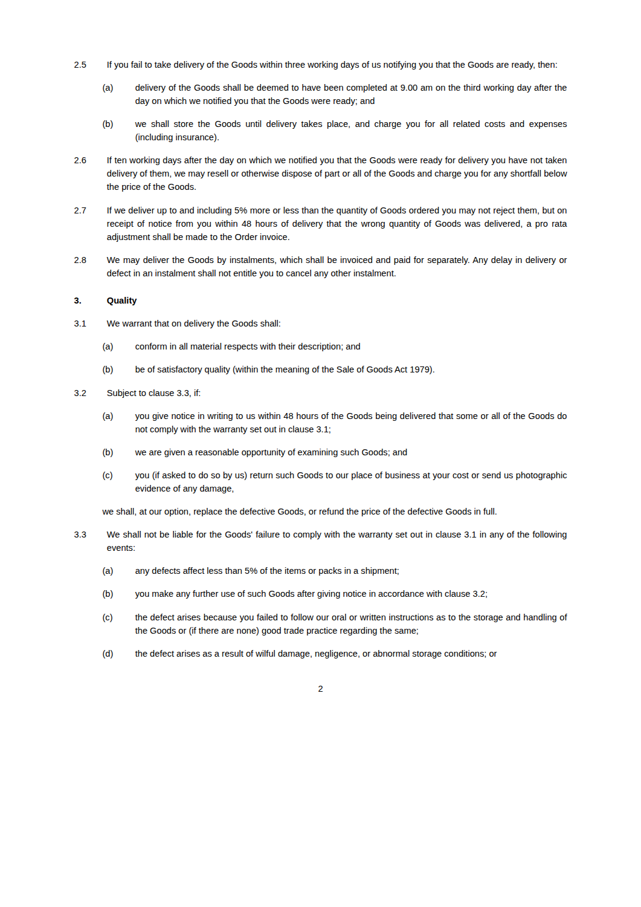2.5
If you fail to take delivery of the Goods within three working days of us notifying you that the Goods are ready, then:
(a)
delivery of the Goods shall be deemed to have been completed at 9.00 am on the third working day after the day on which we notified you that the Goods were ready; and
(b)
we shall store the Goods until delivery takes place, and charge you for all related costs and expenses (including insurance).
2.6
If ten working days after the day on which we notified you that the Goods were ready for delivery you have not taken delivery of them, we may resell or otherwise dispose of part or all of the Goods and charge you for any shortfall below the price of the Goods.
2.7
If we deliver up to and including 5% more or less than the quantity of Goods ordered you may not reject them, but on receipt of notice from you within 48 hours of delivery that the wrong quantity of Goods was delivered, a pro rata adjustment shall be made to the Order invoice.
2.8
We may deliver the Goods by instalments, which shall be invoiced and paid for separately. Any delay in delivery or defect in an instalment shall not entitle you to cancel any other instalment.
3.
Quality
3.1
We warrant that on delivery the Goods shall:
(a)
conform in all material respects with their description; and
(b)
be of satisfactory quality (within the meaning of the Sale of Goods Act 1979).
3.2
Subject to clause 3.3, if:
(a)
you give notice in writing to us within 48 hours of the Goods being delivered that some or all of the Goods do not comply with the warranty set out in clause 3.1;
(b)
we are given a reasonable opportunity of examining such Goods; and
(c)
you (if asked to do so by us) return such Goods to our place of business at your cost or send us photographic evidence of any damage,
we shall, at our option, replace the defective Goods, or refund the price of the defective Goods in full.
3.3
We shall not be liable for the Goods' failure to comply with the warranty set out in clause 3.1 in any of the following events:
(a)
any defects affect less than 5% of the items or packs in a shipment;
(b)
you make any further use of such Goods after giving notice in accordance with clause 3.2;
(c)
the defect arises because you failed to follow our oral or written instructions as to the storage and handling of the Goods or (if there are none) good trade practice regarding the same;
(d)
the defect arises as a result of wilful damage, negligence, or abnormal storage conditions; or
2